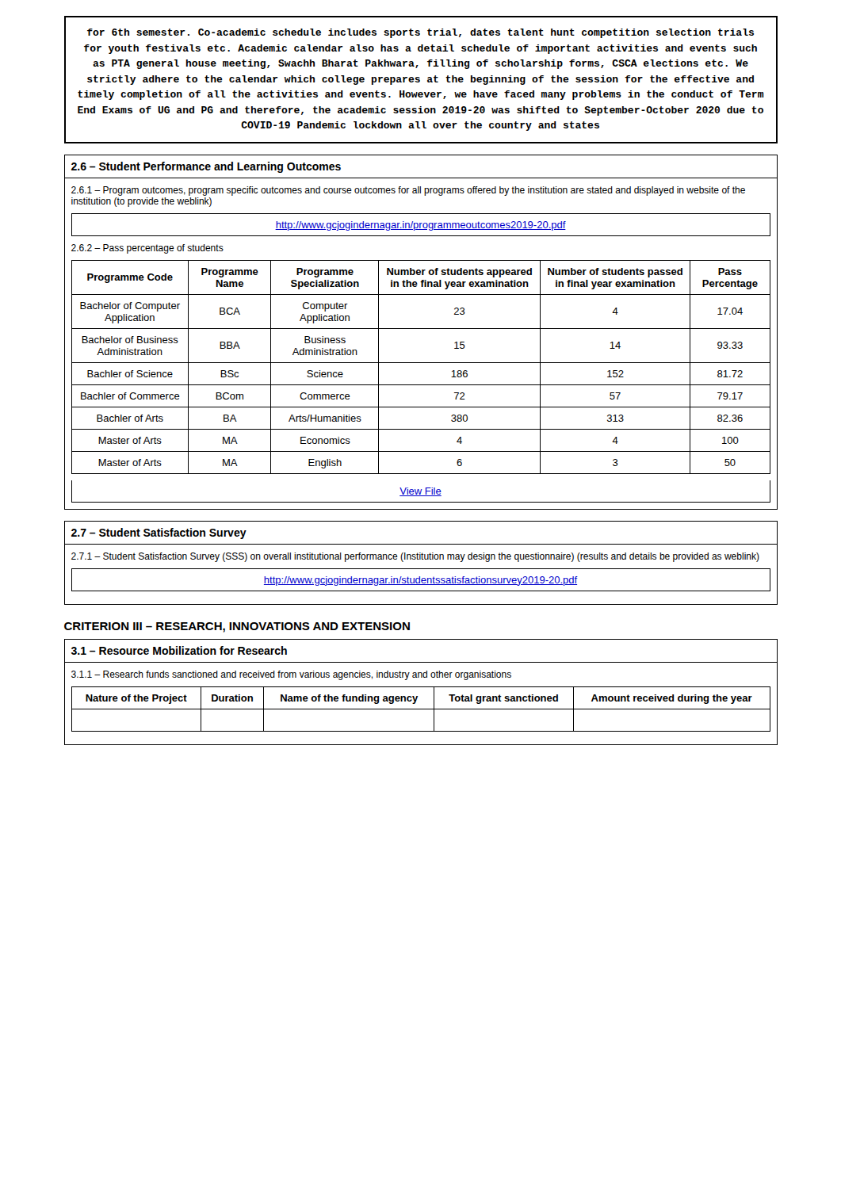for 6th semester. Co-academic schedule includes sports trial, dates talent hunt competition selection trials for youth festivals etc. Academic calendar also has a detail schedule of important activities and events such as PTA general house meeting, Swachh Bharat Pakhwara, filling of scholarship forms, CSCA elections etc. We strictly adhere to the calendar which college prepares at the beginning of the session for the effective and timely completion of all the activities and events. However, we have faced many problems in the conduct of Term End Exams of UG and PG and therefore, the academic session 2019-20 was shifted to September-October 2020 due to COVID-19 Pandemic lockdown all over the country and states
2.6 – Student Performance and Learning Outcomes
2.6.1 – Program outcomes, program specific outcomes and course outcomes for all programs offered by the institution are stated and displayed in website of the institution (to provide the weblink)
http://www.gcjogindernagar.in/programmeoutcomes2019-20.pdf
2.6.2 – Pass percentage of students
| Programme Code | Programme Name | Programme Specialization | Number of students appeared in the final year examination | Number of students passed in final year examination | Pass Percentage |
| --- | --- | --- | --- | --- | --- |
| Bachelor of Computer Application | BCA | Computer Application | 23 | 4 | 17.04 |
| Bachelor of Business Administration | BBA | Business Administration | 15 | 14 | 93.33 |
| Bachler of Science | BSc | Science | 186 | 152 | 81.72 |
| Bachler of Commerce | BCom | Commerce | 72 | 57 | 79.17 |
| Bachler of Arts | BA | Arts/Humanities | 380 | 313 | 82.36 |
| Master of Arts | MA | Economics | 4 | 4 | 100 |
| Master of Arts | MA | English | 6 | 3 | 50 |
View File
2.7 – Student Satisfaction Survey
2.7.1 – Student Satisfaction Survey (SSS) on overall institutional performance (Institution may design the questionnaire) (results and details be provided as weblink)
http://www.gcjogindernagar.in/studentssatisfactionsurvey2019-20.pdf
CRITERION III – RESEARCH, INNOVATIONS AND EXTENSION
3.1 – Resource Mobilization for Research
3.1.1 – Research funds sanctioned and received from various agencies, industry and other organisations
| Nature of the Project | Duration | Name of the funding agency | Total grant sanctioned | Amount received during the year |
| --- | --- | --- | --- | --- |